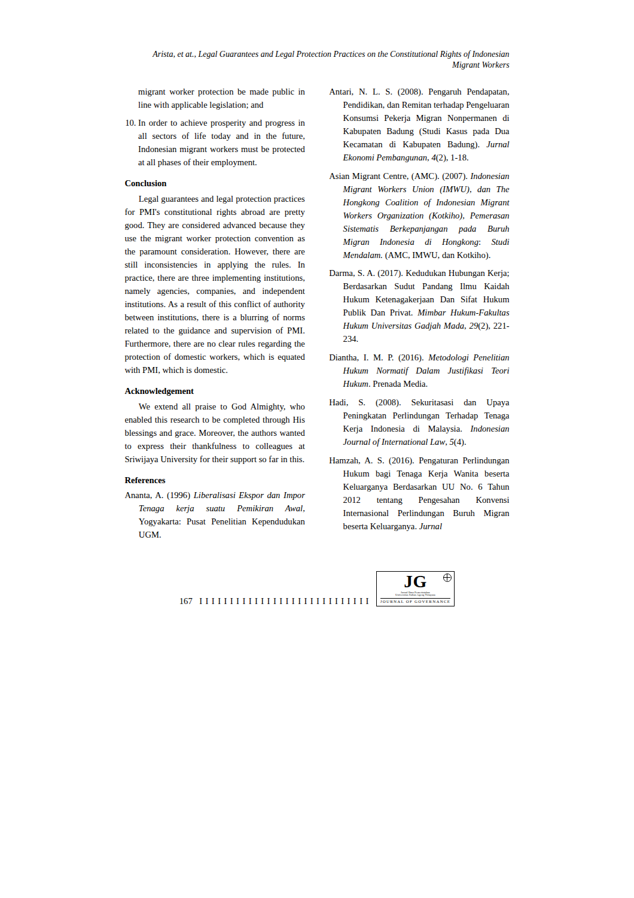Arista, et at., Legal Guarantees and Legal Protection Practices on the Constitutional Rights of Indonesian Migrant Workers
migrant worker protection be made public in line with applicable legislation; and
In order to achieve prosperity and progress in all sectors of life today and in the future, Indonesian migrant workers must be protected at all phases of their employment.
Conclusion
Legal guarantees and legal protection practices for PMI's constitutional rights abroad are pretty good. They are considered advanced because they use the migrant worker protection convention as the paramount consideration. However, there are still inconsistencies in applying the rules. In practice, there are three implementing institutions, namely agencies, companies, and independent institutions. As a result of this conflict of authority between institutions, there is a blurring of norms related to the guidance and supervision of PMI. Furthermore, there are no clear rules regarding the protection of domestic workers, which is equated with PMI, which is domestic.
Acknowledgement
We extend all praise to God Almighty, who enabled this research to be completed through His blessings and grace. Moreover, the authors wanted to express their thankfulness to colleagues at Sriwijaya University for their support so far in this.
References
Ananta, A. (1996) Liberalisasi Ekspor dan Impor Tenaga kerja suatu Pemikiran Awal, Yogyakarta: Pusat Penelitian Kependudukan UGM.
Antari, N. L. S. (2008). Pengaruh Pendapatan, Pendidikan, dan Remitan terhadap Pengeluaran Konsumsi Pekerja Migran Nonpermanen di Kabupaten Badung (Studi Kasus pada Dua Kecamatan di Kabupaten Badung). Jurnal Ekonomi Pembangunan, 4(2), 1-18.
Asian Migrant Centre, (AMC). (2007). Indonesian Migrant Workers Union (IMWU), dan The Hongkong Coalition of Indonesian Migrant Workers Organization (Kotkiho), Pemerasan Sistematis Berkepanjangan pada Buruh Migran Indonesia di Hongkong: Studi Mendalam. (AMC, IMWU, dan Kotkiho).
Darma, S. A. (2017). Kedudukan Hubungan Kerja; Berdasarkan Sudut Pandang Ilmu Kaidah Hukum Ketenagakerjaan Dan Sifat Hukum Publik Dan Privat. Mimbar Hukum-Fakultas Hukum Universitas Gadjah Mada, 29(2), 221-234.
Diantha, I. M. P. (2016). Metodologi Penelitian Hukum Normatif Dalam Justifikasi Teori Hukum. Prenada Media.
Hadi, S. (2008). Sekuritasasi dan Upaya Peningkatan Perlindungan Terhadap Tenaga Kerja Indonesia di Malaysia. Indonesian Journal of International Law, 5(4).
Hamzah, A. S. (2016). Pengaturan Perlindungan Hukum bagi Tenaga Kerja Wanita beserta Keluarganya Berdasarkan UU No. 6 Tahun 2012 tentang Pengesahan Konvensi Internasional Perlindungan Buruh Migran beserta Keluarganya. Jurnal
167 I I I I I I I I I I I I I I I I I I I I I I I I I I I I JG Jurnal Ilmu Pemerintahan
Universitas Sultan Ageng Tirtayasa JOURNAL OF GOVERNANCE